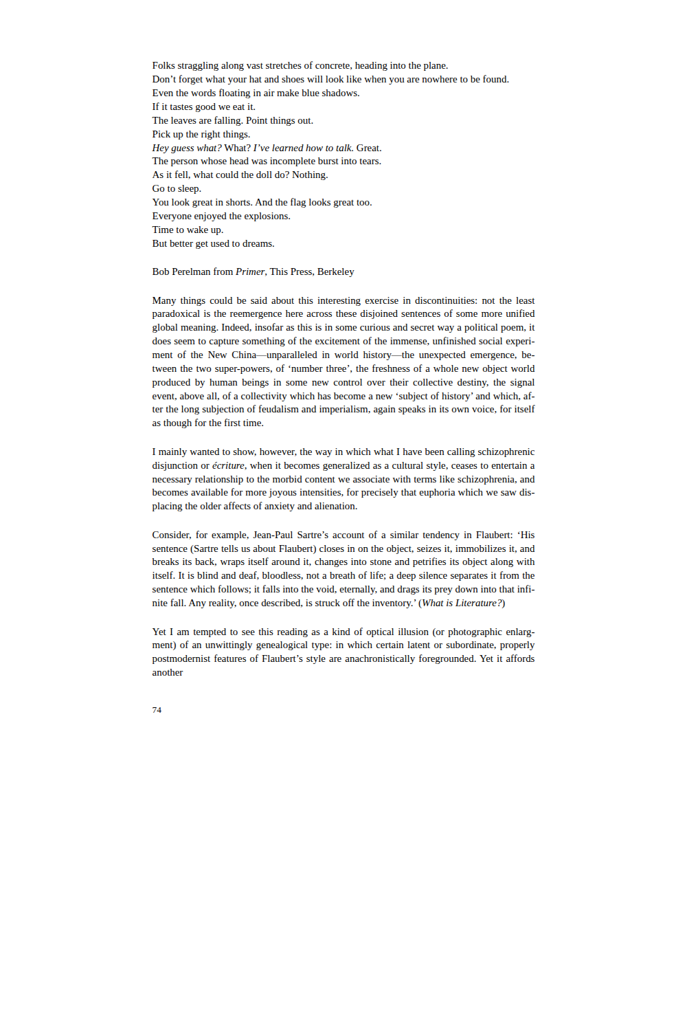Folks straggling along vast stretches of concrete, heading into the plane.
Don’t forget what your hat and shoes will look like when you are nowhere to be found.
Even the words floating in air make blue shadows.
If it tastes good we eat it.
The leaves are falling. Point things out.
Pick up the right things.
Hey guess what? What? I’ve learned how to talk. Great.
The person whose head was incomplete burst into tears.
As it fell, what could the doll do? Nothing.
Go to sleep.
You look great in shorts. And the flag looks great too.
Everyone enjoyed the explosions.
Time to wake up.
But better get used to dreams.
Bob Perelman from Primer, This Press, Berkeley
Many things could be said about this interesting exercise in discontinuities: not the least paradoxical is the reemergence here across these disjoined sentences of some more unified global meaning. Indeed, insofar as this is in some curious and secret way a political poem, it does seem to capture something of the excitement of the immense, unfinished social experiment of the New China—unparalleled in world history—the unexpected emergence, between the two super-powers, of ‘number three’, the freshness of a whole new object world produced by human beings in some new control over their collective destiny, the signal event, above all, of a collectivity which has become a new ‘subject of history’ and which, after the long subjection of feudalism and imperialism, again speaks in its own voice, for itself as though for the first time.
I mainly wanted to show, however, the way in which what I have been calling schizophrenic disjunction or écriture, when it becomes generalized as a cultural style, ceases to entertain a necessary relationship to the morbid content we associate with terms like schizophrenia, and becomes available for more joyous intensities, for precisely that euphoria which we saw displacing the older affects of anxiety and alienation.
Consider, for example, Jean-Paul Sartre’s account of a similar tendency in Flaubert: ‘His sentence (Sartre tells us about Flaubert) closes in on the object, seizes it, immobilizes it, and breaks its back, wraps itself around it, changes into stone and petrifies its object along with itself. It is blind and deaf, bloodless, not a breath of life; a deep silence separates it from the sentence which follows; it falls into the void, eternally, and drags its prey down into that infinite fall. Any reality, once described, is struck off the inventory.’ (What is Literature?)
Yet I am tempted to see this reading as a kind of optical illusion (or photographic enlargment) of an unwittingly genealogical type: in which certain latent or subordinate, properly postmodernist features of Flaubert’s style are anachronistically foregrounded. Yet it affords another
74